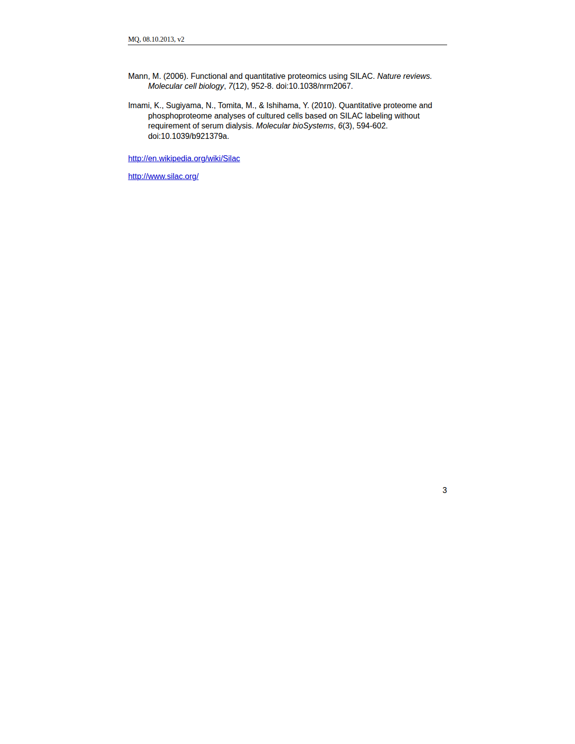MQ, 08.10.2013, v2
Mann, M. (2006). Functional and quantitative proteomics using SILAC. Nature reviews. Molecular cell biology, 7(12), 952-8. doi:10.1038/nrm2067.
Imami, K., Sugiyama, N., Tomita, M., & Ishihama, Y. (2010). Quantitative proteome and phosphoproteome analyses of cultured cells based on SILAC labeling without requirement of serum dialysis. Molecular bioSystems, 6(3), 594-602. doi:10.1039/b921379a.
http://en.wikipedia.org/wiki/Silac
http://www.silac.org/
3